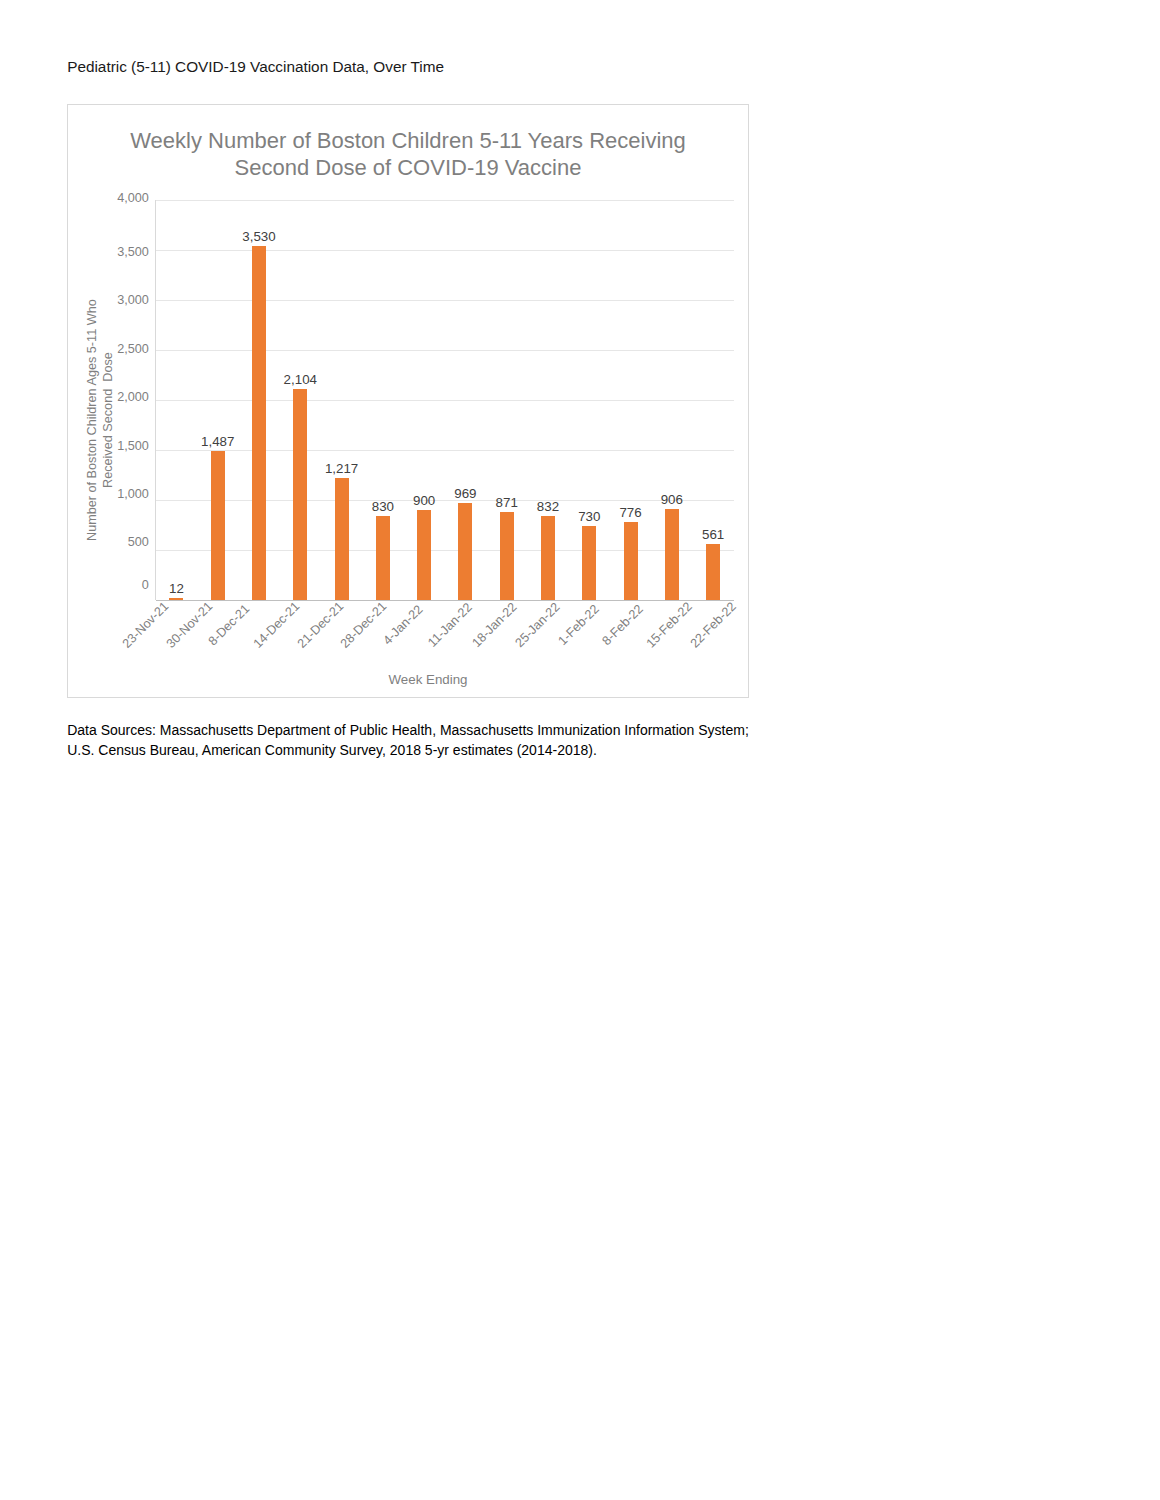Pediatric (5-11) COVID-19 Vaccination Data, Over Time
Weekly Number of Boston Children 5-11 Years Receiving Second Dose of COVID-19 Vaccine
Number of Boston Children Ages 5-11 Who Received Second Dose
4,000
3,500
3,000
2,500
2,000
1,500
1,000
500
0
12
1,487
3,530
2,104
1,217
830
900
969
871
832
730
776
906
561
23-Nov-21
30-Nov-21
8-Dec-21
14-Dec-21
21-Dec-21
28-Dec-21
4-Jan-22
11-Jan-22
18-Jan-22
25-Jan-22
1-Feb-22
8-Feb-22
15-Feb-22
22-Feb-22
Week Ending
Data Sources: Massachusetts Department of Public Health, Massachusetts Immunization Information System; U.S. Census Bureau, American Community Survey, 2018 5-yr estimates (2014-2018).